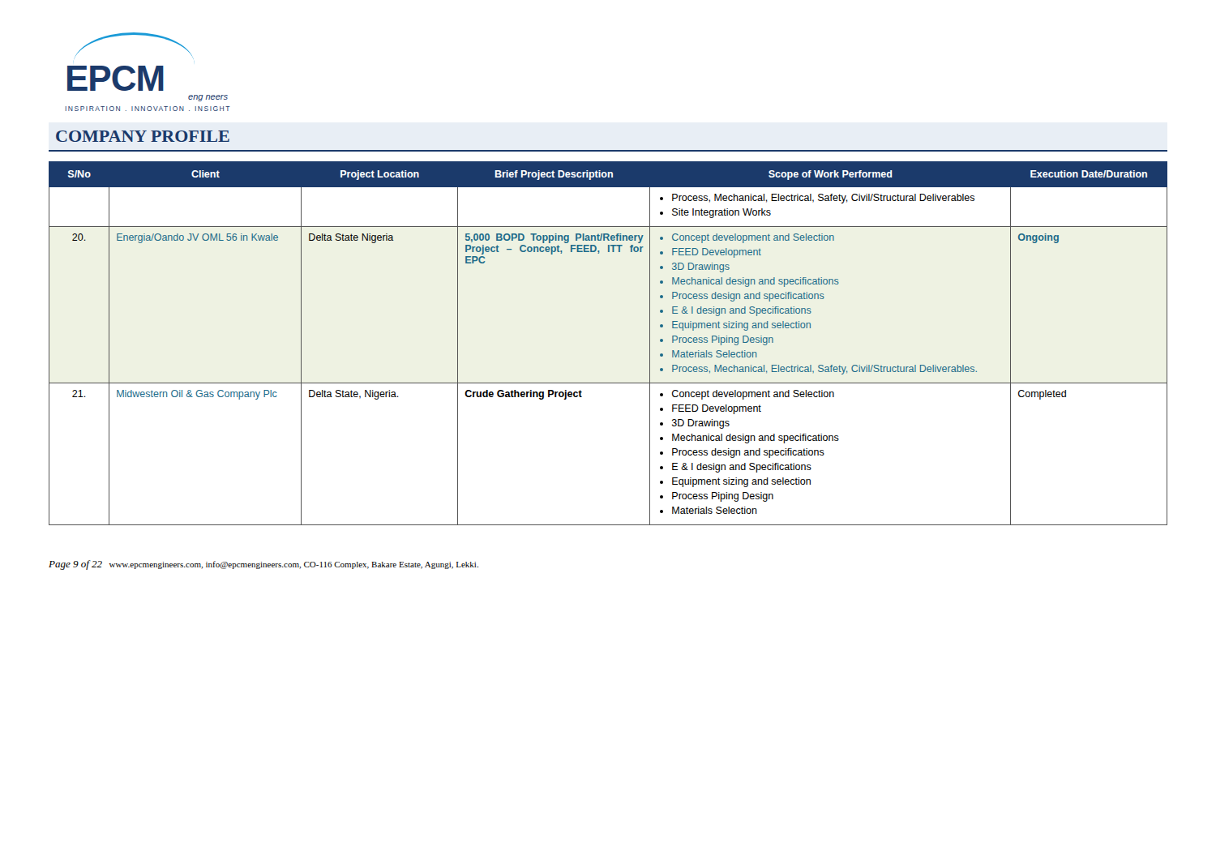EPCM
eng neers
INSPIRATION . INNOVATION . INSIGHT
COMPANY PROFILE
| S/No | Client | Project Location | Brief Project Description | Scope of Work Performed | Execution Date/Duration |
| --- | --- | --- | --- | --- | --- |
| | | | | Process, Mechanical, Electrical, Safety, Civil/Structural Deliverables Site Integration Works | |
| 20. | Energia/Oando JV OML 56 in Kwale | Delta State Nigeria | 5,000 BOPD Topping Plant/Refinery Project – Concept, FEED, ITT for EPC | Concept development and Selection FEED Development 3D Drawings Mechanical design and specifications Process design and specifications E & I design and Specifications Equipment sizing and selection Process Piping Design Materials Selection Process, Mechanical, Electrical, Safety, Civil/Structural Deliverables. | Ongoing |
| 21. | Midwestern Oil & Gas Company Plc | Delta State, Nigeria. | Crude Gathering Project | Concept development and Selection FEED Development 3D Drawings Mechanical design and specifications Process design and specifications E & I design and Specifications Equipment sizing and selection Process Piping Design Materials Selection | Completed |
Page 9 of 22 www.epcmengineers.com, info@epcmengineers.com, CO-116 Complex, Bakare Estate, Agungi, Lekki.